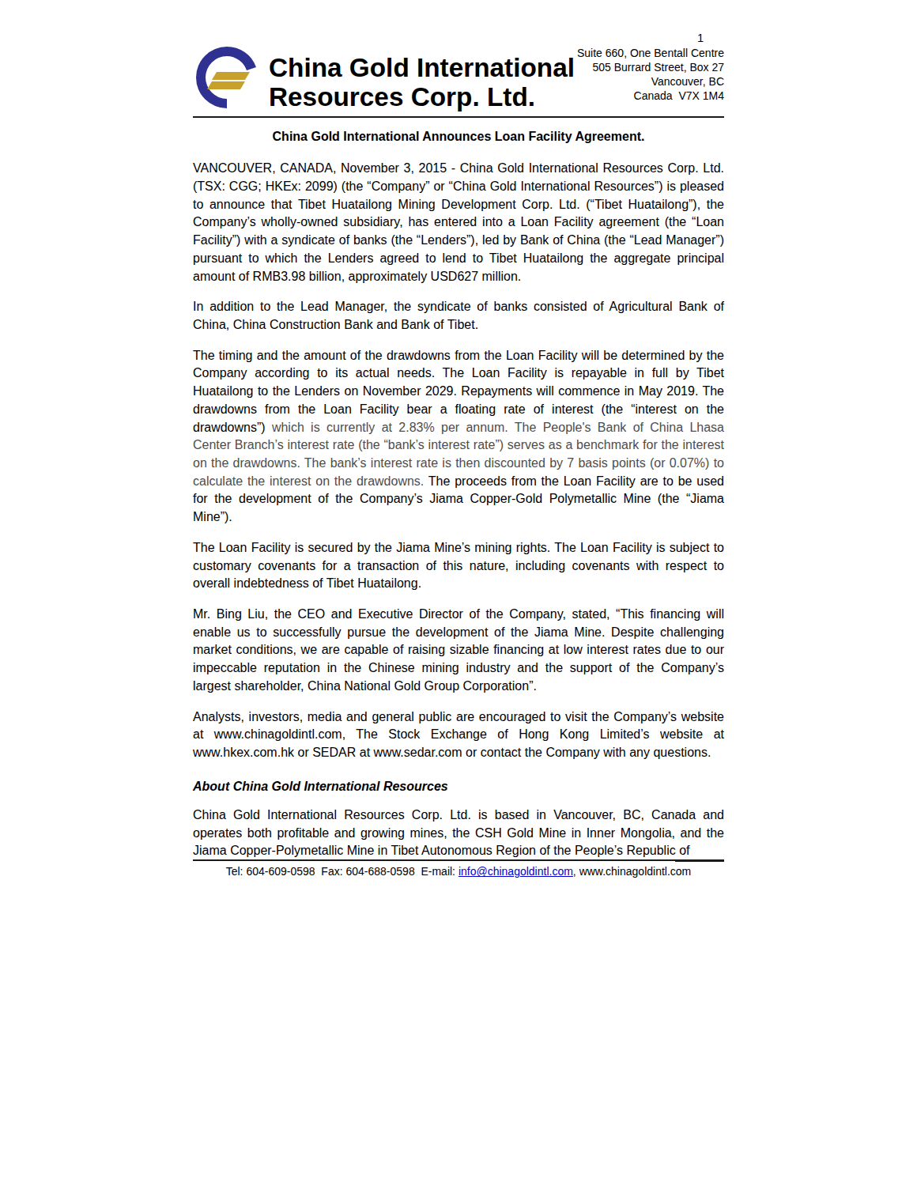1
China Gold International
Resources Corp. Ltd.
Suite 660, One Bentall Centre
505 Burrard Street, Box 27
Vancouver, BC
Canada V7X 1M4
China Gold International Announces Loan Facility Agreement.
VANCOUVER, CANADA, November 3, 2015 - China Gold International Resources Corp. Ltd. (TSX: CGG; HKEx: 2099) (the “Company” or “China Gold International Resources”) is pleased to announce that Tibet Huatailong Mining Development Corp. Ltd. (“Tibet Huatailong”), the Company’s wholly-owned subsidiary, has entered into a Loan Facility agreement (the “Loan Facility”) with a syndicate of banks (the “Lenders”), led by Bank of China (the “Lead Manager”) pursuant to which the Lenders agreed to lend to Tibet Huatailong the aggregate principal amount of RMB3.98 billion, approximately USD627 million.
In addition to the Lead Manager, the syndicate of banks consisted of Agricultural Bank of China, China Construction Bank and Bank of Tibet.
The timing and the amount of the drawdowns from the Loan Facility will be determined by the Company according to its actual needs. The Loan Facility is repayable in full by Tibet Huatailong to the Lenders on November 2029. Repayments will commence in May 2019. The drawdowns from the Loan Facility bear a floating rate of interest (the “interest on the drawdowns”) which is currently at 2.83% per annum. The People's Bank of China Lhasa Center Branch’s interest rate (the “bank’s interest rate”) serves as a benchmark for the interest on the drawdowns. The bank’s interest rate is then discounted by 7 basis points (or 0.07%) to calculate the interest on the drawdowns. The proceeds from the Loan Facility are to be used for the development of the Company’s Jiama Copper-Gold Polymetallic Mine (the “Jiama Mine”).
The Loan Facility is secured by the Jiama Mine’s mining rights. The Loan Facility is subject to customary covenants for a transaction of this nature, including covenants with respect to overall indebtedness of Tibet Huatailong.
Mr. Bing Liu, the CEO and Executive Director of the Company, stated, “This financing will enable us to successfully pursue the development of the Jiama Mine. Despite challenging market conditions, we are capable of raising sizable financing at low interest rates due to our impeccable reputation in the Chinese mining industry and the support of the Company’s largest shareholder, China National Gold Group Corporation”.
Analysts, investors, media and general public are encouraged to visit the Company’s website at www.chinagoldintl.com, The Stock Exchange of Hong Kong Limited’s website at www.hkex.com.hk or SEDAR at www.sedar.com or contact the Company with any questions.
About China Gold International Resources
China Gold International Resources Corp. Ltd. is based in Vancouver, BC, Canada and operates both profitable and growing mines, the CSH Gold Mine in Inner Mongolia, and the Jiama Copper-Polymetallic Mine in Tibet Autonomous Region of the People’s Republic of
Tel: 604-609-0598 Fax: 604-688-0598 E-mail: info@chinagoldintl.com, www.chinagoldintl.com